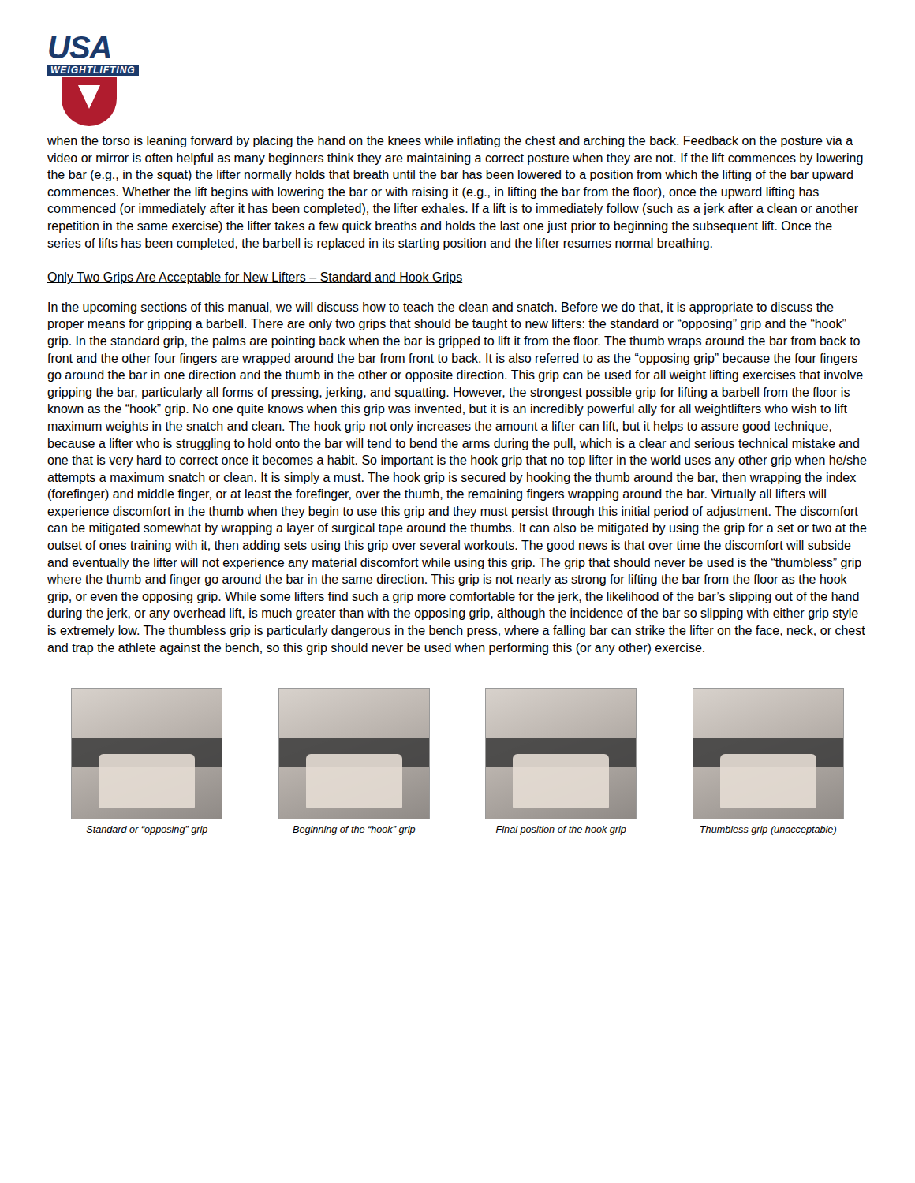USA
WEIGHTLIFTING
when the torso is leaning forward by placing the hand on the knees while inflating the chest and arching the back. Feedback on the posture via a video or mirror is often helpful as many beginners think they are maintaining a correct posture when they are not. If the lift commences by lowering the bar (e.g., in the squat) the lifter normally holds that breath until the bar has been lowered to a position from which the lifting of the bar upward commences. Whether the lift begins with lowering the bar or with raising it (e.g., in lifting the bar from the floor), once the upward lifting has commenced (or immediately after it has been completed), the lifter exhales. If a lift is to immediately follow (such as a jerk after a clean or another repetition in the same exercise) the lifter takes a few quick breaths and holds the last one just prior to beginning the subsequent lift. Once the series of lifts has been completed, the barbell is replaced in its starting position and the lifter resumes normal breathing.
Only Two Grips Are Acceptable for New Lifters – Standard and Hook Grips
In the upcoming sections of this manual, we will discuss how to teach the clean and snatch. Before we do that, it is appropriate to discuss the proper means for gripping a barbell. There are only two grips that should be taught to new lifters: the standard or “opposing” grip and the “hook” grip. In the standard grip, the palms are pointing back when the bar is gripped to lift it from the floor. The thumb wraps around the bar from back to front and the other four fingers are wrapped around the bar from front to back. It is also referred to as the “opposing grip” because the four fingers go around the bar in one direction and the thumb in the other or opposite direction. This grip can be used for all weight lifting exercises that involve gripping the bar, particularly all forms of pressing, jerking, and squatting. However, the strongest possible grip for lifting a barbell from the floor is known as the “hook” grip. No one quite knows when this grip was invented, but it is an incredibly powerful ally for all weightlifters who wish to lift maximum weights in the snatch and clean. The hook grip not only increases the amount a lifter can lift, but it helps to assure good technique, because a lifter who is struggling to hold onto the bar will tend to bend the arms during the pull, which is a clear and serious technical mistake and one that is very hard to correct once it becomes a habit. So important is the hook grip that no top lifter in the world uses any other grip when he/she attempts a maximum snatch or clean. It is simply a must. The hook grip is secured by hooking the thumb around the bar, then wrapping the index (forefinger) and middle finger, or at least the forefinger, over the thumb, the remaining fingers wrapping around the bar. Virtually all lifters will experience discomfort in the thumb when they begin to use this grip and they must persist through this initial period of adjustment. The discomfort can be mitigated somewhat by wrapping a layer of surgical tape around the thumbs. It can also be mitigated by using the grip for a set or two at the outset of ones training with it, then adding sets using this grip over several workouts. The good news is that over time the discomfort will subside and eventually the lifter will not experience any material discomfort while using this grip. The grip that should never be used is the “thumbless” grip where the thumb and finger go around the bar in the same direction. This grip is not nearly as strong for lifting the bar from the floor as the hook grip, or even the opposing grip. While some lifters find such a grip more comfortable for the jerk, the likelihood of the bar’s slipping out of the hand during the jerk, or any overhead lift, is much greater than with the opposing grip, although the incidence of the bar so slipping with either grip style is extremely low. The thumbless grip is particularly dangerous in the bench press, where a falling bar can strike the lifter on the face, neck, or chest and trap the athlete against the bench, so this grip should never be used when performing this (or any other) exercise.
Standard or “opposing” grip
Beginning of the “hook” grip
Final position of the hook grip
Thumbless grip (unacceptable)